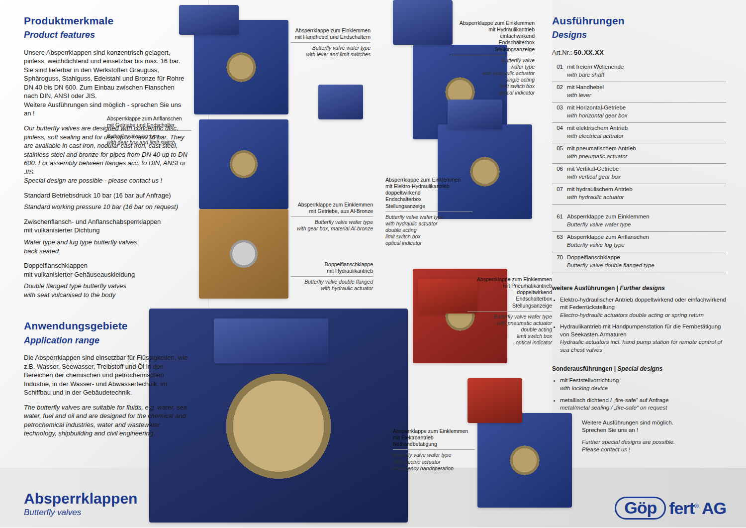Produktmerkmale
Product features
Unsere Absperrklappen sind konzentrisch gelagert, pinless, weichdichtend und einsetzbar bis max. 16 bar. Sie sind lieferbar in den Werkstoffen Grauguss, Sphäroguss, Stahlguss, Edelstahl und Bronze für Rohre DN 40 bis DN 600. Zum Einbau zwischen Flanschen nach DIN, ANSI oder JIS.
Weitere Ausführungen sind möglich - sprechen Sie uns an !
Our butterfly valves are designed with concentric disc, pinless, soft sealing and for use up to max. 16 bar. They are available in cast iron, nodular cast iron, cast steel, stainless steel and bronze for pipes from DN 40 up to DN 600. For assembly between flanges acc. to DIN, ANSI or JIS.
Special design are possible - please contact us !
Standard Betriebsdruck 10 bar (16 bar auf Anfrage)
Standard working pressure 10 bar (16 bar on request)
Zwischenflansch- und Anflanschabsperrklappen
mit vulkanisierter Dichtung
Wafer type and lug type butterfly valves
back seated
Doppelflanschklappen
mit vulkanisierter Gehäuseauskleidung
Double flanged type butterfly valves
with seat vulcanised to the body
Anwendungsgebiete
Application range
Die Absperrklappen sind einsetzbar für Flüssigkeiten, wie z.B. Wasser, Seewasser, Treibstoff und Öl in den Bereichen der chemischen und petrochemischen Industrie, in der Wasser- und Abwassertechnik, im Schiffbau und in der Gebäudetechnik.
The butterfly valves are suitable for fluids, e.g. water, sea water, fuel and oil and are designed for the chemical and petrochemical industries, water and wastewater technology, shipbuilding and civil engineering.
Absperrklappe zum Einklemmen
mit Handhebel und Endschaltern
Butterfly valve wafer type
with lever and limit switches
Absperrklappe zum Anflanschen
mit Getriebe und Endschalter
Butterfly valve lug type
with gear box and limit switch
Absperrklappe zum Einklemmen
mit Getriebe, aus Al-Bronze
Butterfly valve wafer type
with gear box, material Al-bronze
Doppelflanschklappe
mit Hydraulikantrieb
Butterfly valve double flanged
with hydraulic actuator
Absperrklappe zum Einklemmen
mit Hydraulikantrieb
einfachwirkend
Endschalterbox
Stellungsanzeige
Butterfly valve
wafer type
with hydraulic actuator
single acting
limit switch box
optical indicator
Absperrklappe zum Einklemmen
mit Elektro-Hydraulikantrieb
doppeltwirkend
Endschalterbox
Stellungsanzeige
Butterfly valve wafer type
with hydraulic actuator
double acting
limit switch box
optical indicator
Absperrklappe zum Einklemmen
mit Pneumatikantrieb
doppeltwirkend
Endschalterbox
Stellungsanzeige
Butterfly valve wafer type
with pneumatic actuator
double acting
limit switch box
optical indicator
Absperrklappe zum Einklemmen
mit Elektroantrieb
Nothandbetätigung
Butterfly valve wafer type
with electric actuator
emergency handoperation
Ausführungen
Designs
Art.Nr.: 50.XX.XX
| 01 | mit freiem Wellenende with bare shaft |
| 02 | mit Handhebel with lever |
| 03 | mit Horizontal-Getriebe with horizontal gear box |
| 04 | mit elektrischem Antrieb with electrical actuator |
| 05 | mit pneumatischem Antrieb with pneumatic actuator |
| 06 | mit Vertikal-Getriebe with vertical gear box |
| 07 | mit hydraulischem Antrieb with hydraulic actuator |
| 61 | Absperrklappe zum Einklemmen Butterfly valve wafer type |
| 63 | Absperrklappe zum Anflanschen Butterfly valve lug type |
| 70 | Doppelflanschklappe Butterfly valve double flanged type |
weitere Ausführungen | Further designs
Elektro-hydraulischer Antrieb doppeltwirkend oder einfachwirkend mit Federrückstellung Electro-hydraulic actuators double acting or spring return
Hydraulikantrieb mit Handpumpenstation für die Fernbetätigung von Seekasten-Armaturen Hydraulic actuators incl. hand pump station for remote control of sea chest valves
Sonderausführungen | Special designs
mit Feststellvorrichtung with locking device
metallisch dichtend / „fire-safe“ auf Anfrage metal/metal sealing / „fire-safe“ on request
Weitere Ausführungen sind möglich.
Sprechen Sie uns an ! Further special designs are possible.
Please contact us !
Absperrklappen
Butterfly valves
Göp fert® AG